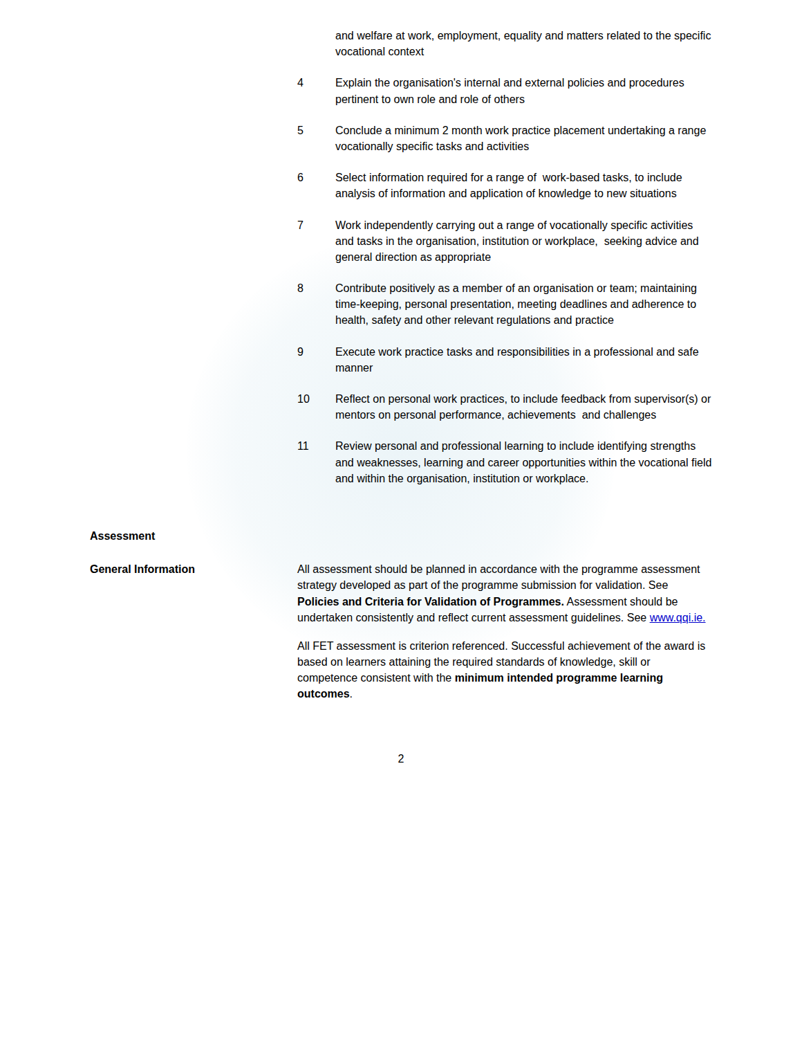and welfare at work, employment, equality and matters related to the specific vocational context
4
Explain the organisation's internal and external policies and procedures pertinent to own role and role of others
5
Conclude a minimum 2 month work practice placement undertaking a range vocationally specific tasks and activities
6
Select information required for a range of work-based tasks, to include analysis of information and application of knowledge to new situations
7
Work independently carrying out a range of vocationally specific activities and tasks in the organisation, institution or workplace, seeking advice and general direction as appropriate
8
Contribute positively as a member of an organisation or team; maintaining time-keeping, personal presentation, meeting deadlines and adherence to health, safety and other relevant regulations and practice
9
Execute work practice tasks and responsibilities in a professional and safe manner
10
Reflect on personal work practices, to include feedback from supervisor(s) or mentors on personal performance, achievements and challenges
11
Review personal and professional learning to include identifying strengths and weaknesses, learning and career opportunities within the vocational field and within the organisation, institution or workplace.
Assessment
General Information
All assessment should be planned in accordance with the programme assessment strategy developed as part of the programme submission for validation. See Policies and Criteria for Validation of Programmes. Assessment should be undertaken consistently and reflect current assessment guidelines. See www.qqi.ie.
All FET assessment is criterion referenced. Successful achievement of the award is based on learners attaining the required standards of knowledge, skill or competence consistent with the minimum intended programme learning outcomes.
2